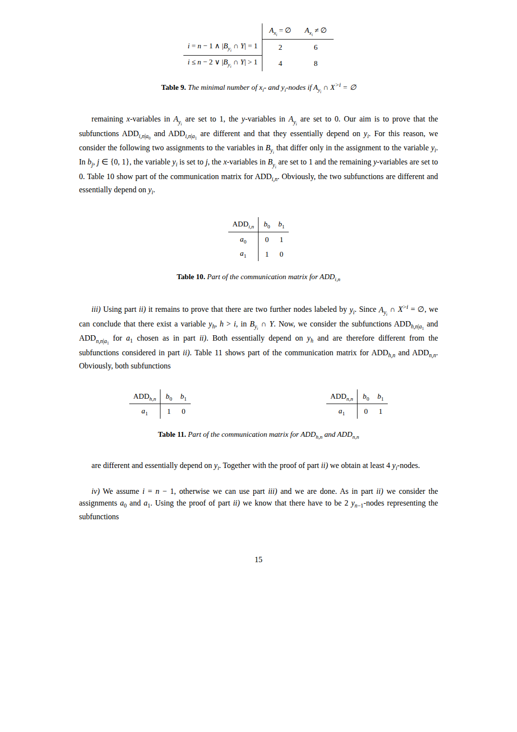| | A x i = ∅ | A x i ≠ ∅ |
| i = n − 1 ∧ / B y i ∩ Y / = 1 | 2 | 6 |
| i ≤ n − 2 ∨ / B y i ∩ Y / > 1 | 4 | 8 |
Table 9. The minimal number of xi- and yi-nodes if Ayi ∩ X>i = ∅
remaining x-variables in Ayi are set to 1, the y-variables in Ayi are set to 0. Our aim is to prove that the subfunctions ADDi,n|a0 and ADDi,n|a1 are different and that they essentially depend on yi. For this reason, we consider the following two assignments to the variables in Byi that differ only in the assignment to the variable yi. In bj, j ∈ {0, 1}, the variable yi is set to j, the x-variables in Byi are set to 1 and the remaining y-variables are set to 0. Table 10 show part of the communication matrix for ADDi,n. Obviously, the two subfunctions are different and essentially depend on yi.
| ADD i,n | b 0 | b 1 |
| a 0 | 0 | 1 |
| a 1 | 1 | 0 |
Table 10. Part of the communication matrix for ADDi,n
iii) Using part ii) it remains to prove that there are two further nodes labeled by yi. Since Ayi ∩ X>i = ∅, we can conclude that there exist a variable yh, h > i, in Byi ∩ Y. Now, we consider the subfunctions ADDh,n|a1 and ADDn,n|a1 for a1 chosen as in part ii). Both essentially depend on yh and are therefore different from the subfunctions considered in part ii). Table 11 shows part of the communication matrix for ADDh,n and ADDn,n. Obviously, both subfunctions
| ADD h,n | b 0 | b 1 |
| a 1 | 1 | 0 |
| ADD n,n | b 0 | b 1 |
| a 1 | 0 | 1 |
Table 11. Part of the communication matrix for ADDh,n and ADDn,n
are different and essentially depend on yi. Together with the proof of part ii) we obtain at least 4 yi-nodes.
iv) We assume i = n − 1, otherwise we can use part iii) and we are done. As in part ii) we consider the assignments a0 and a1. Using the proof of part ii) we know that there have to be 2 yn−1-nodes representing the subfunctions
15